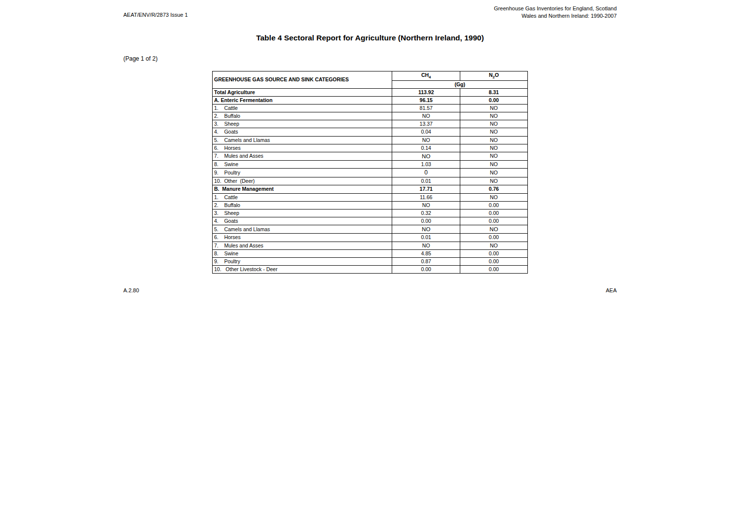AEAT/ENV/R/2873 Issue 1
Greenhouse Gas Inventories for England, Scotland
Wales and Northern Ireland: 1990-2007
Table 4 Sectoral Report for Agriculture (Northern Ireland, 1990)
(Page 1 of 2)
| GREENHOUSE GAS SOURCE AND SINK CATEGORIES | CH 4 | N 2 O |
| --- | --- | --- |
| (Gg) |
| Total Agriculture | 113.92 | 8.31 |
| A. Enteric Fermentation | 96.15 | 0.00 |
| 1. Cattle | 81.57 | NO |
| 2. Buffalo | NO | NO |
| 3. Sheep | 13.37 | NO |
| 4. Goats | 0.04 | NO |
| 5. Camels and Llamas | NO | NO |
| 6. Horses | 0.14 | NO |
| 7. Mules and Asses | NO | NO |
| 8. Swine | 1.03 | NO |
| 9. Poultry | 0 | NO |
| 10. Other (Deer) | 0.01 | NO |
| B. Manure Management | 17.71 | 0.76 |
| 1. Cattle | 11.66 | NO |
| 2. Buffalo | NO | 0.00 |
| 3. Sheep | 0.32 | 0.00 |
| 4. Goats | 0.00 | 0.00 |
| 5. Camels and Llamas | NO | NO |
| 6. Horses | 0.01 | 0.00 |
| 7. Mules and Asses | NO | NO |
| 8. Swine | 4.85 | 0.00 |
| 9. Poultry | 0.87 | 0.00 |
| 10. Other Livestock - Deer | 0.00 | 0.00 |
A.2.80
AEA